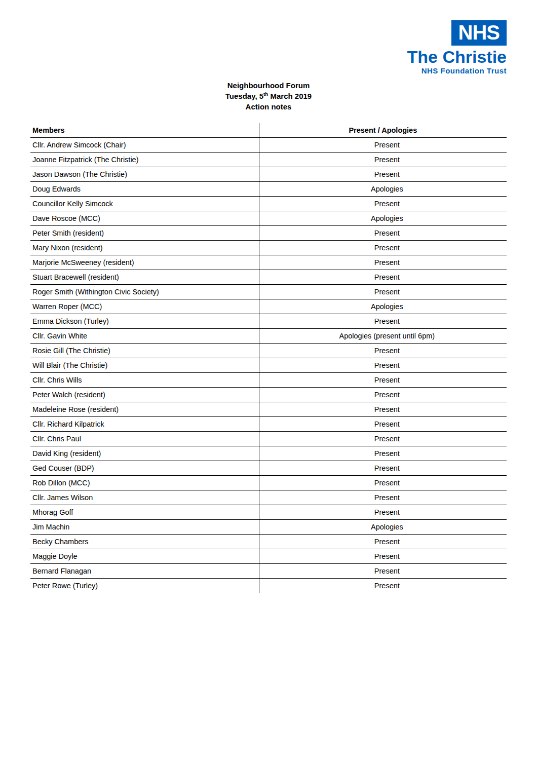NHS
The Christie
NHS Foundation Trust
Neighbourhood Forum
Tuesday, 5th March 2019
Action notes
| Members | Present / Apologies |
| --- | --- |
| Cllr. Andrew Simcock (Chair) | Present |
| Joanne Fitzpatrick (The Christie) | Present |
| Jason Dawson (The Christie) | Present |
| Doug Edwards | Apologies |
| Councillor Kelly Simcock | Present |
| Dave Roscoe (MCC) | Apologies |
| Peter Smith (resident) | Present |
| Mary Nixon (resident) | Present |
| Marjorie McSweeney (resident) | Present |
| Stuart Bracewell (resident) | Present |
| Roger Smith (Withington Civic Society) | Present |
| Warren Roper (MCC) | Apologies |
| Emma Dickson (Turley) | Present |
| Cllr. Gavin White | Apologies (present until 6pm) |
| Rosie Gill (The Christie) | Present |
| Will Blair (The Christie) | Present |
| Cllr. Chris Wills | Present |
| Peter Walch (resident) | Present |
| Madeleine Rose (resident) | Present |
| Cllr. Richard Kilpatrick | Present |
| Cllr. Chris Paul | Present |
| David King (resident) | Present |
| Ged Couser (BDP) | Present |
| Rob Dillon (MCC) | Present |
| Cllr. James Wilson | Present |
| Mhorag Goff | Present |
| Jim Machin | Apologies |
| Becky Chambers | Present |
| Maggie Doyle | Present |
| Bernard Flanagan | Present |
| Peter Rowe (Turley) | Present |